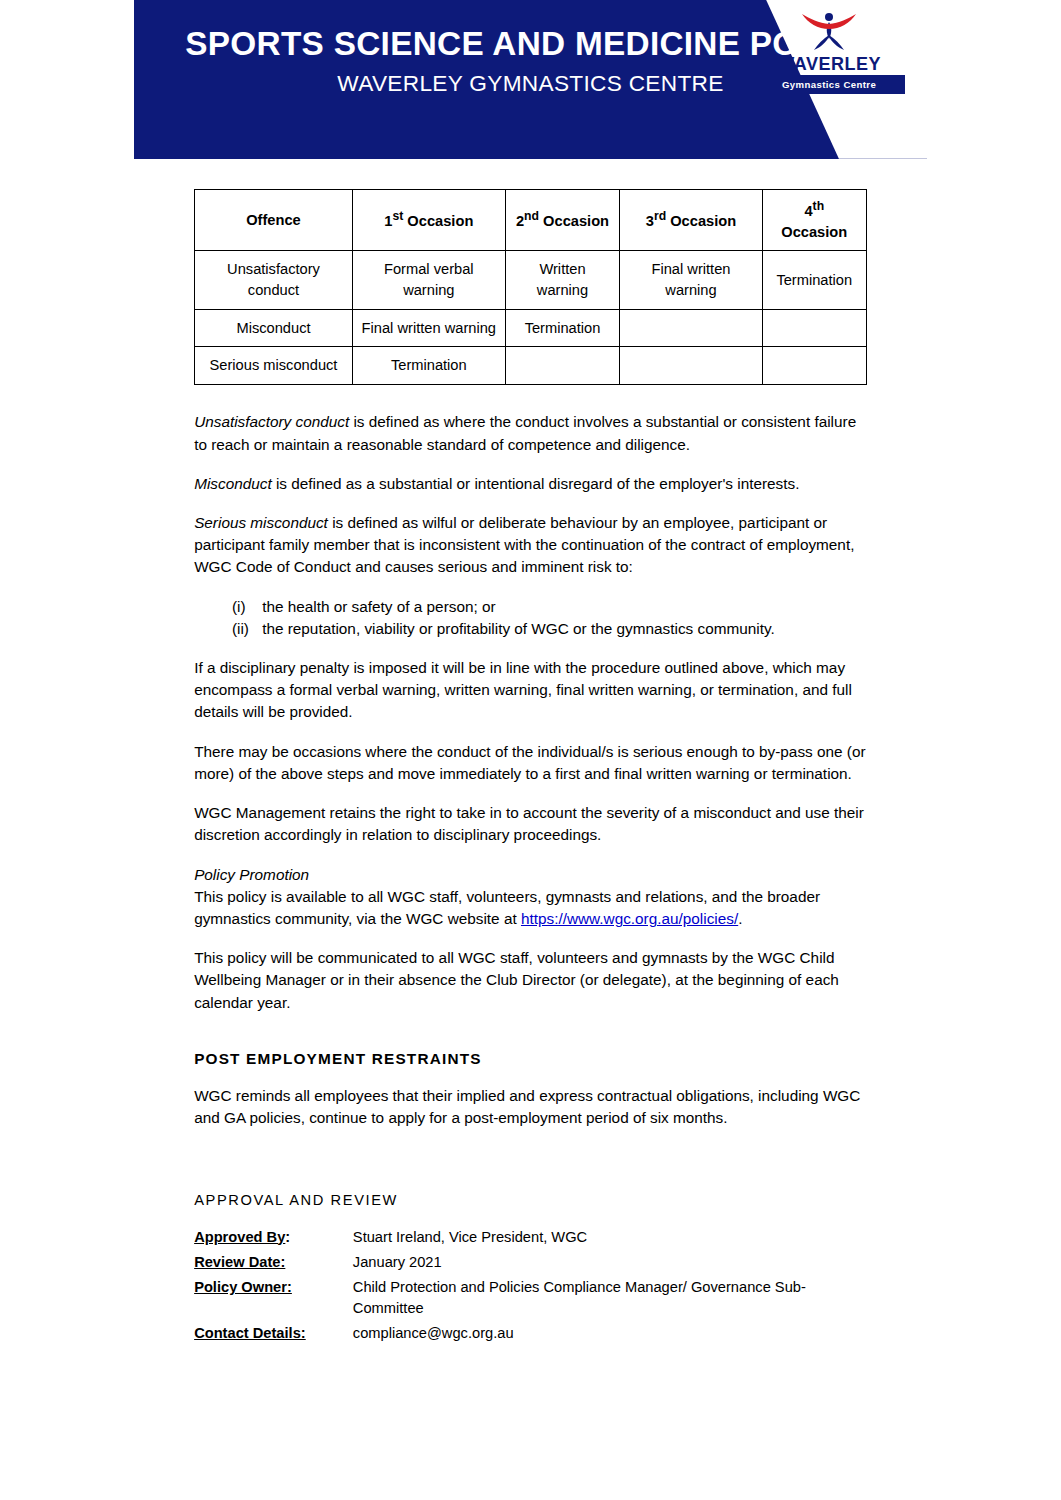Sports Science and Medicine Policy
Waverley Gymnastics Centre
WAVERLEY
Gymnastics Centre
| Offence | 1 st Occasion | 2 nd Occasion | 3 rd Occasion | 4 th Occasion |
| --- | --- | --- | --- | --- |
| Unsatisfactory conduct | Formal verbal warning | Written warning | Final written warning | Termination |
| Misconduct | Final written warning | Termination | | |
| Serious misconduct | Termination | | | |
Unsatisfactory conduct is defined as where the conduct involves a substantial or consistent failure to reach or maintain a reasonable standard of competence and diligence.
Misconduct is defined as a substantial or intentional disregard of the employer's interests.
Serious misconduct is defined as wilful or deliberate behaviour by an employee, participant or participant family member that is inconsistent with the continuation of the contract of employment, WGC Code of Conduct and causes serious and imminent risk to:
(i) the health or safety of a person; or
(ii) the reputation, viability or profitability of WGC or the gymnastics community.
If a disciplinary penalty is imposed it will be in line with the procedure outlined above, which may encompass a formal verbal warning, written warning, final written warning, or termination, and full details will be provided.
There may be occasions where the conduct of the individual/s is serious enough to by-pass one (or more) of the above steps and move immediately to a first and final written warning or termination.
WGC Management retains the right to take in to account the severity of a misconduct and use their discretion accordingly in relation to disciplinary proceedings.
Policy Promotion
This policy is available to all WGC staff, volunteers, gymnasts and relations, and the broader gymnastics community, via the WGC website at https://www.wgc.org.au/policies/.
This policy will be communicated to all WGC staff, volunteers and gymnasts by the WGC Child Wellbeing Manager or in their absence the Club Director (or delegate), at the beginning of each calendar year.
Post Employment Restraints
WGC reminds all employees that their implied and express contractual obligations, including WGC and GA policies, continue to apply for a post-employment period of six months.
Approval and Review
| Approved By : | Stuart Ireland, Vice President, WGC |
| Review Date: | January 2021 |
| Policy Owner: | Child Protection and Policies Compliance Manager/ Governance Sub-Committee |
| Contact Details: | compliance@wgc.org.au |